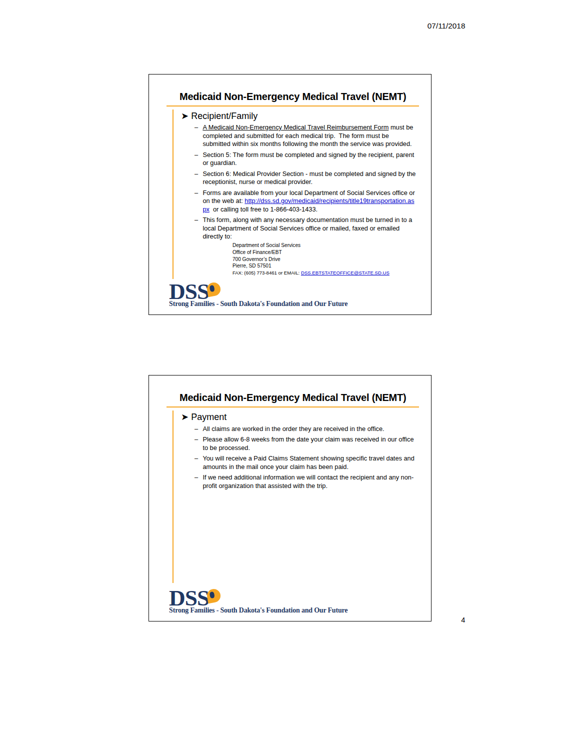07/11/2018
Medicaid Non-Emergency Medical Travel (NEMT)
➤ Recipient/Family
A Medicaid Non-Emergency Medical Travel Reimbursement Form must be completed and submitted for each medical trip. The form must be submitted within six months following the month the service was provided.
Section 5: The form must be completed and signed by the recipient, parent or guardian.
Section 6: Medical Provider Section - must be completed and signed by the receptionist, nurse or medical provider.
Forms are available from your local Department of Social Services office or on the web at: http://dss.sd.gov/medicaid/recipients/title19transportation.aspx or calling toll free to 1-866-403-1433.
This form, along with any necessary documentation must be turned in to a local Department of Social Services office or mailed, faxed or emailed directly to:
Department of Social Services
Office of Finance/EBT
700 Governor’s Drive
Pierre, SD 57501
FAX: (605) 773-8461 or EMAIL: DSS.EBTSTATEOFFICE@STATE.SD.US
DSS
Strong Families - South Dakota's Foundation and Our Future
Medicaid Non-Emergency Medical Travel (NEMT)
➤ Payment
All claims are worked in the order they are received in the office.
Please allow 6-8 weeks from the date your claim was received in our office to be processed.
You will receive a Paid Claims Statement showing specific travel dates and amounts in the mail once your claim has been paid.
If we need additional information we will contact the recipient and any non-profit organization that assisted with the trip.
DSS
Strong Families - South Dakota's Foundation and Our Future
4